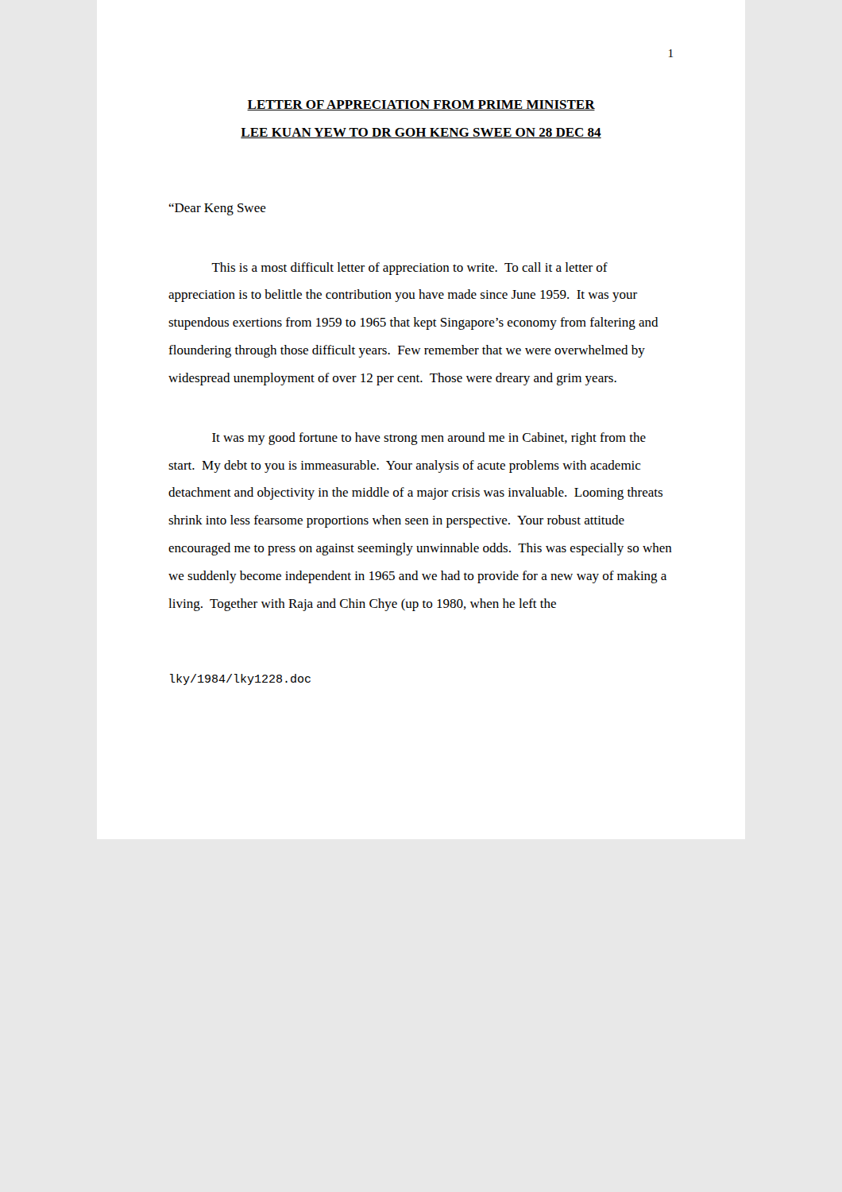1
Letter of Appreciation from Prime Minister
Lee Kuan Yew to Dr Goh Keng Swee on 28 Dec 84
“Dear Keng Swee
This is a most difficult letter of appreciation to write. To call it a letter of appreciation is to belittle the contribution you have made since June 1959. It was your stupendous exertions from 1959 to 1965 that kept Singapore’s economy from faltering and floundering through those difficult years. Few remember that we were overwhelmed by widespread unemployment of over 12 per cent. Those were dreary and grim years.
It was my good fortune to have strong men around me in Cabinet, right from the start. My debt to you is immeasurable. Your analysis of acute problems with academic detachment and objectivity in the middle of a major crisis was invaluable. Looming threats shrink into less fearsome proportions when seen in perspective. Your robust attitude encouraged me to press on against seemingly unwinnable odds. This was especially so when we suddenly become independent in 1965 and we had to provide for a new way of making a living. Together with Raja and Chin Chye (up to 1980, when he left the
lky/1984/lky1228.doc